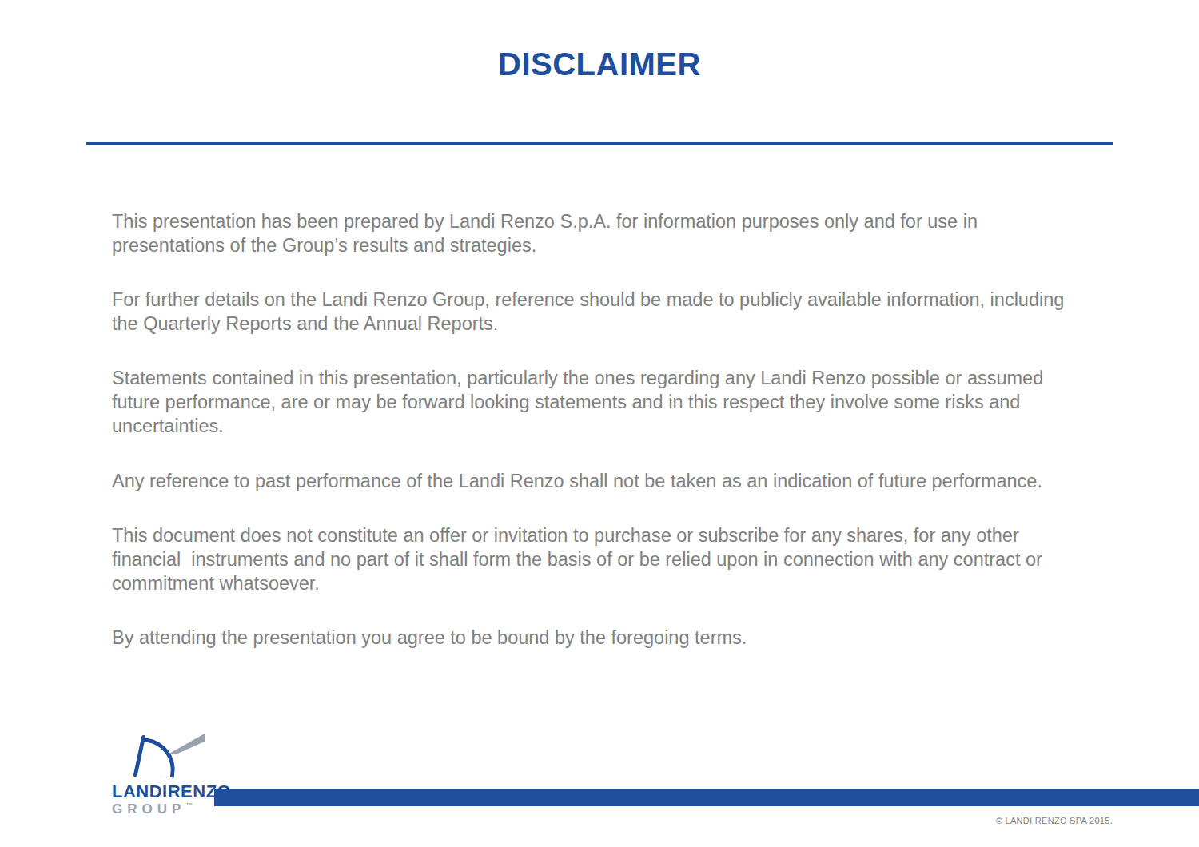DISCLAIMER
This presentation has been prepared by Landi Renzo S.p.A. for information purposes only and for use in presentations of the Group’s results and strategies.
For further details on the Landi Renzo Group, reference should be made to publicly available information, including the Quarterly Reports and the Annual Reports.
Statements contained in this presentation, particularly the ones regarding any Landi Renzo possible or assumed future performance, are or may be forward looking statements and in this respect they involve some risks and uncertainties.
Any reference to past performance of the Landi Renzo shall not be taken as an indication of future performance.
This document does not constitute an offer or invitation to purchase or subscribe for any shares, for any other financial instruments and no part of it shall form the basis of or be relied upon in connection with any contract or commitment whatsoever.
By attending the presentation you agree to be bound by the foregoing terms.
LANDIRENZO GROUP™
12
© LANDI RENZO SPA 2015.